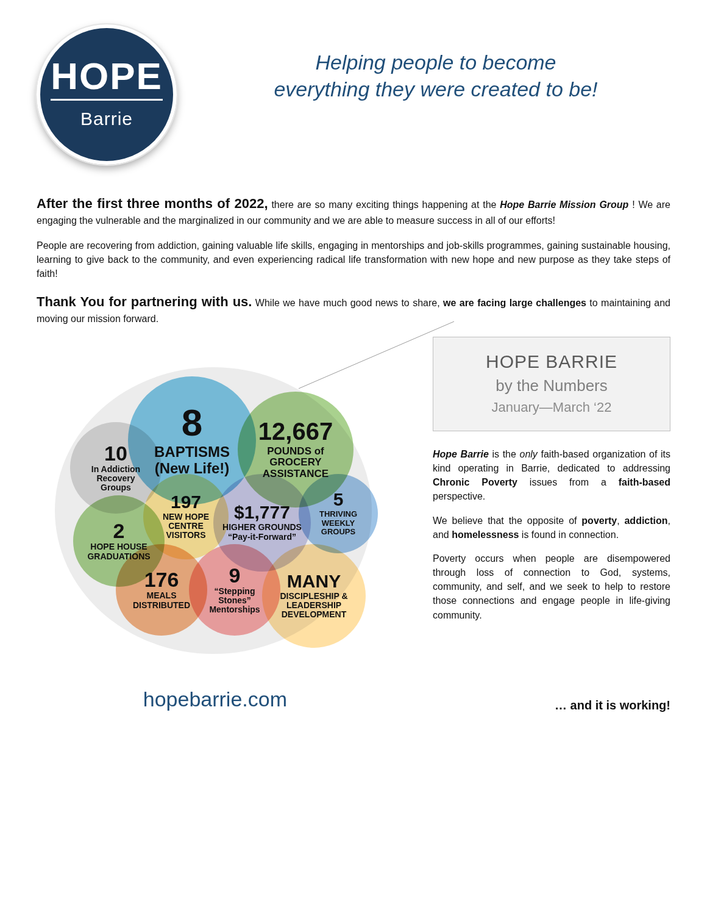HOPE
Barrie
Helping people to become
everything they were created to be!
After the first three months of 2022, there are so many exciting things happening at the Hope Barrie Mission Group ! We are engaging the vulnerable and the marginalized in our community and we are able to measure success in all of our efforts!
People are recovering from addiction, gaining valuable life skills, engaging in mentorships and job-skills programmes, gaining sustainable housing, learning to give back to the community, and even experiencing radical life transformation with new hope and new purpose as they take steps of faith!
Thank You for partnering with us. While we have much good news to share, we are facing large challenges to maintaining and moving our mission forward.
10
In Addiction
Recovery
Groups
8
BAPTISMS
(New Life!)
12,667
POUNDS of
GROCERY
ASSISTANCE
2
HOPE HOUSE
GRADUATIONS
197
NEW HOPE
CENTRE
VISITORS
$1,777
HIGHER GROUNDS
“Pay-it-Forward”
5
THRIVING
WEEKLY
GROUPS
176
MEALS
DISTRIBUTED
9
“Stepping
Stones”
Mentorships
MANY
DISCIPLESHIP &
LEADERSHIP
DEVELOPMENT
HOPE BARRIE
by the Numbers
January—March ‘22
Hope Barrie is the only faith-based organization of its kind operating in Barrie, dedicated to addressing Chronic Poverty issues from a faith-based perspective.
We believe that the opposite of poverty, addiction, and homelessness is found in connection.
Poverty occurs when people are disempowered through loss of connection to God, systems, community, and self, and we seek to help to restore those connections and engage people in life-giving community.
hopebarrie.com
… and it is working!